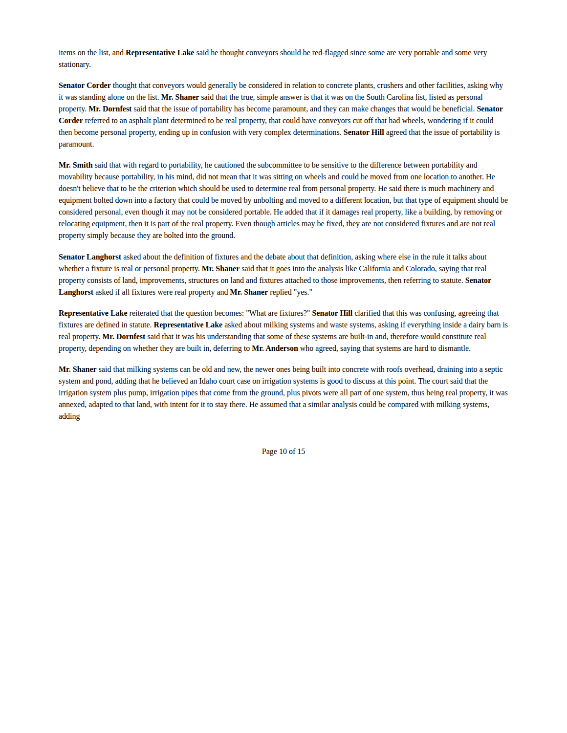items on the list, and Representative Lake said he thought conveyors should be red-flagged since some are very portable and some very stationary.
Senator Corder thought that conveyors would generally be considered in relation to concrete plants, crushers and other facilities, asking why it was standing alone on the list. Mr. Shaner said that the true, simple answer is that it was on the South Carolina list, listed as personal property. Mr. Dornfest said that the issue of portability has become paramount, and they can make changes that would be beneficial. Senator Corder referred to an asphalt plant determined to be real property, that could have conveyors cut off that had wheels, wondering if it could then become personal property, ending up in confusion with very complex determinations. Senator Hill agreed that the issue of portability is paramount.
Mr. Smith said that with regard to portability, he cautioned the subcommittee to be sensitive to the difference between portability and movability because portability, in his mind, did not mean that it was sitting on wheels and could be moved from one location to another. He doesn't believe that to be the criterion which should be used to determine real from personal property. He said there is much machinery and equipment bolted down into a factory that could be moved by unbolting and moved to a different location, but that type of equipment should be considered personal, even though it may not be considered portable. He added that if it damages real property, like a building, by removing or relocating equipment, then it is part of the real property. Even though articles may be fixed, they are not considered fixtures and are not real property simply because they are bolted into the ground.
Senator Langhorst asked about the definition of fixtures and the debate about that definition, asking where else in the rule it talks about whether a fixture is real or personal property. Mr. Shaner said that it goes into the analysis like California and Colorado, saying that real property consists of land, improvements, structures on land and fixtures attached to those improvements, then referring to statute. Senator Langhorst asked if all fixtures were real property and Mr. Shaner replied "yes."
Representative Lake reiterated that the question becomes: "What are fixtures?" Senator Hill clarified that this was confusing, agreeing that fixtures are defined in statute. Representative Lake asked about milking systems and waste systems, asking if everything inside a dairy barn is real property. Mr. Dornfest said that it was his understanding that some of these systems are built-in and, therefore would constitute real property, depending on whether they are built in, deferring to Mr. Anderson who agreed, saying that systems are hard to dismantle.
Mr. Shaner said that milking systems can be old and new, the newer ones being built into concrete with roofs overhead, draining into a septic system and pond, adding that he believed an Idaho court case on irrigation systems is good to discuss at this point. The court said that the irrigation system plus pump, irrigation pipes that come from the ground, plus pivots were all part of one system, thus being real property, it was annexed, adapted to that land, with intent for it to stay there. He assumed that a similar analysis could be compared with milking systems, adding
Page 10 of 15